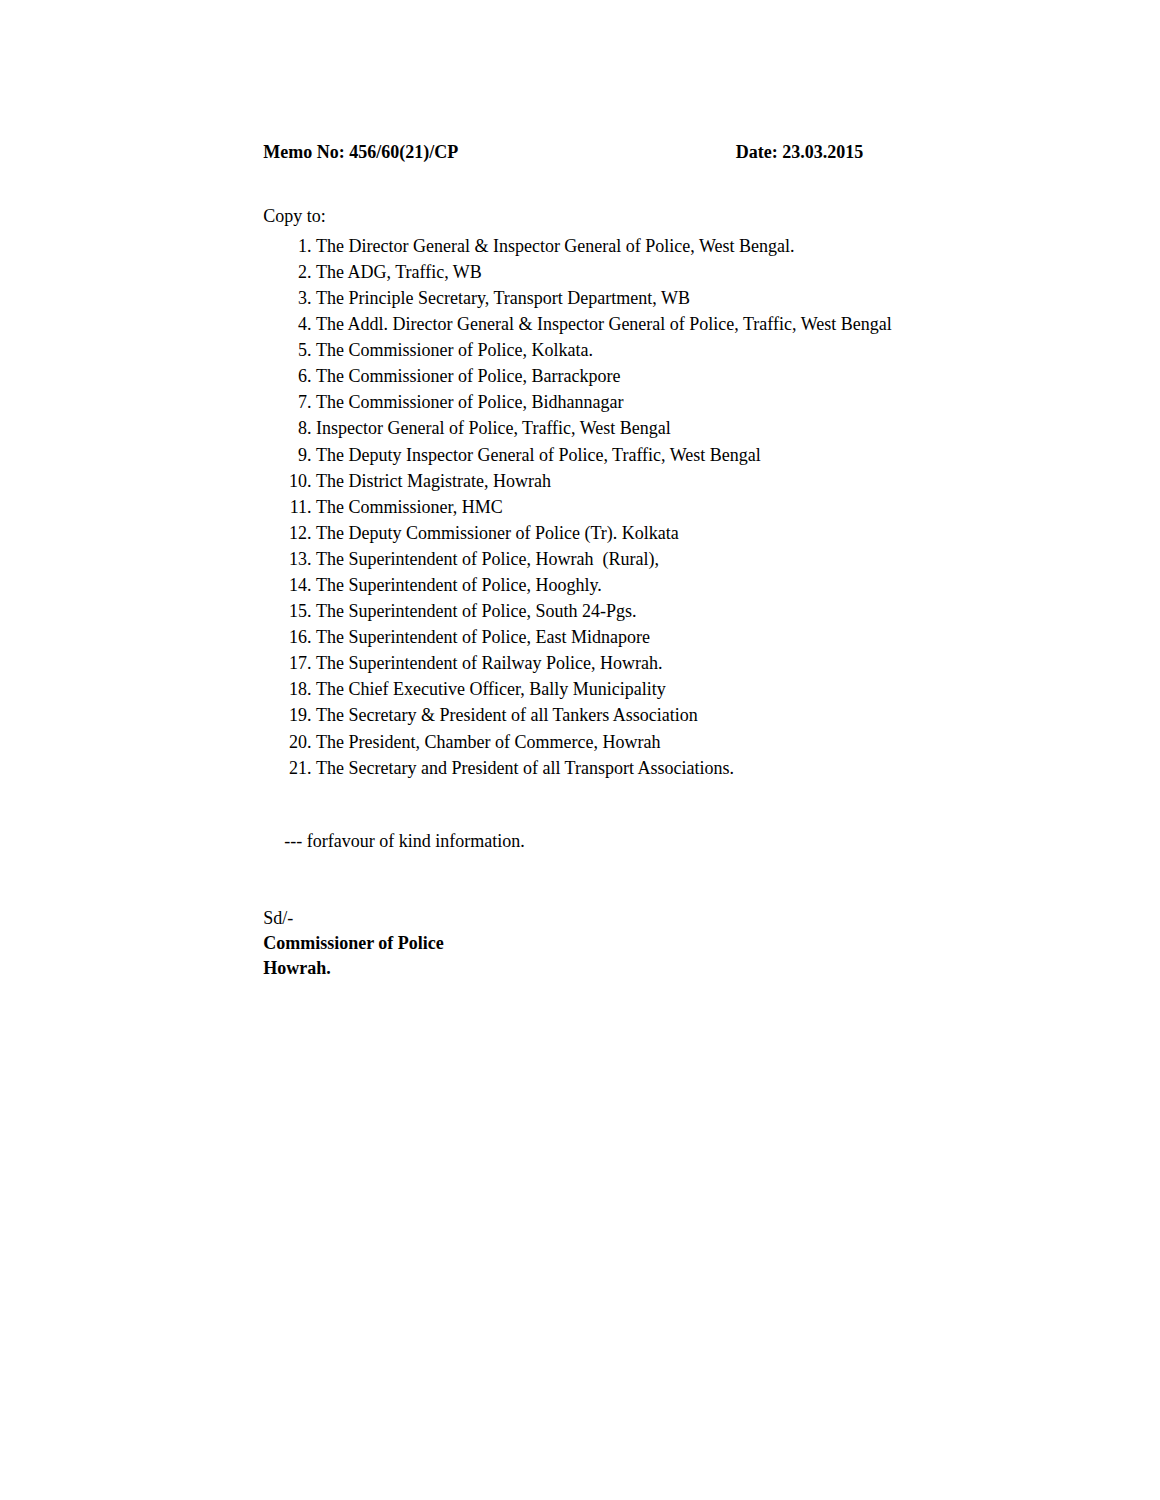Memo No: 456/60(21)/CP Date: 23.03.2015
Copy to:
The Director General & Inspector General of Police, West Bengal.
The ADG, Traffic, WB
The Principle Secretary, Transport Department, WB
The Addl. Director General & Inspector General of Police, Traffic, West Bengal
The Commissioner of Police, Kolkata.
The Commissioner of Police, Barrackpore
The Commissioner of Police, Bidhannagar
Inspector General of Police, Traffic, West Bengal
The Deputy Inspector General of Police, Traffic, West Bengal
The District Magistrate, Howrah
The Commissioner, HMC
The Deputy Commissioner of Police (Tr). Kolkata
The Superintendent of Police, Howrah (Rural),
The Superintendent of Police, Hooghly.
The Superintendent of Police, South 24-Pgs.
The Superintendent of Police, East Midnapore
The Superintendent of Railway Police, Howrah.
The Chief Executive Officer, Bally Municipality
The Secretary & President of all Tankers Association
The President, Chamber of Commerce, Howrah
The Secretary and President of all Transport Associations.
--- forfavour of kind information.
Sd/-
Commissioner of Police
Howrah.